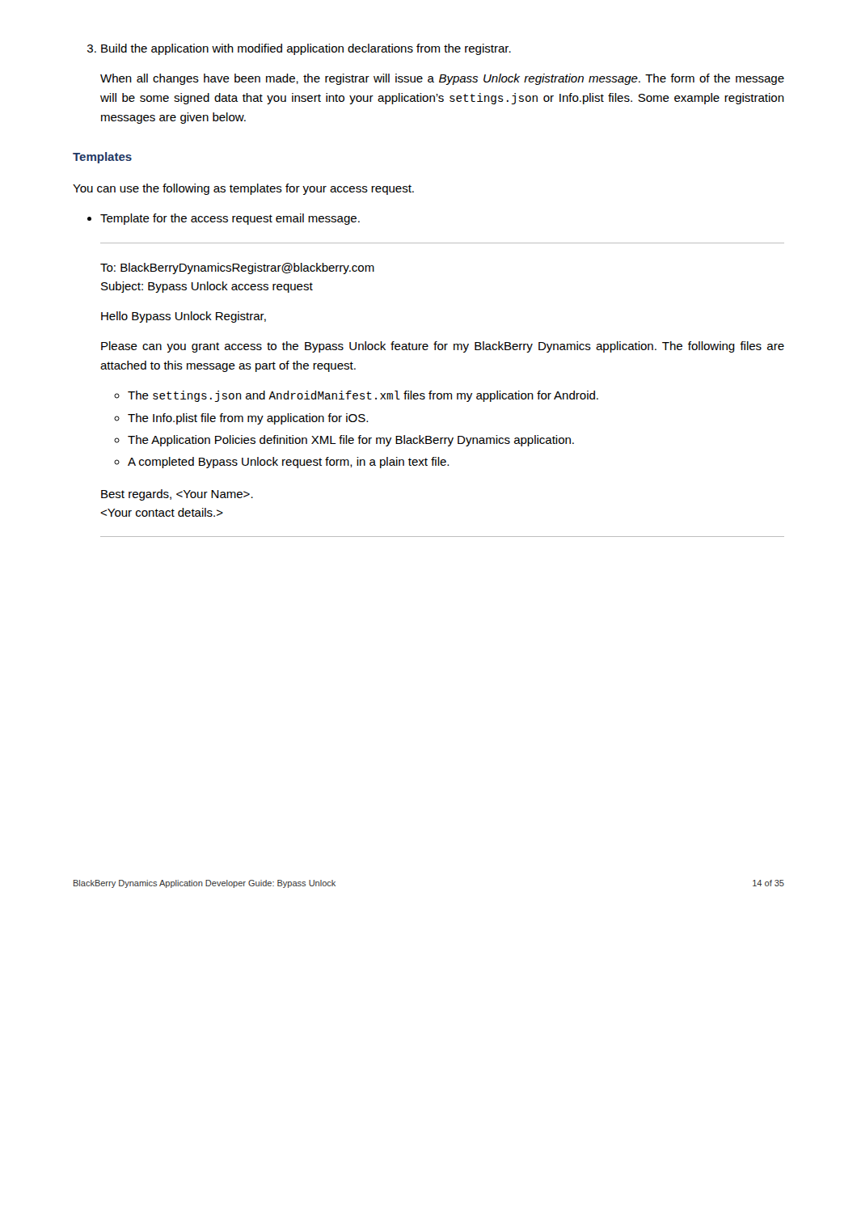Build the application with modified application declarations from the registrar.
When all changes have been made, the registrar will issue a Bypass Unlock registration message. The form of the message will be some signed data that you insert into your application’s settings.json or Info.plist files. Some example registration messages are given below.
Templates
You can use the following as templates for your access request.
Template for the access request email message.
To: BlackBerryDynamicsRegistrar@blackberry.com
Subject: Bypass Unlock access request
Hello Bypass Unlock Registrar,
Please can you grant access to the Bypass Unlock feature for my BlackBerry Dynamics application. The following files are attached to this message as part of the request.
The settings.json and AndroidManifest.xml files from my application for Android.
The Info.plist file from my application for iOS.
The Application Policies definition XML file for my BlackBerry Dynamics application.
A completed Bypass Unlock request form, in a plain text file.
Best regards, <Your Name>.
<Your contact details.>
BlackBerry Dynamics Application Developer Guide: Bypass Unlock 14 of 35